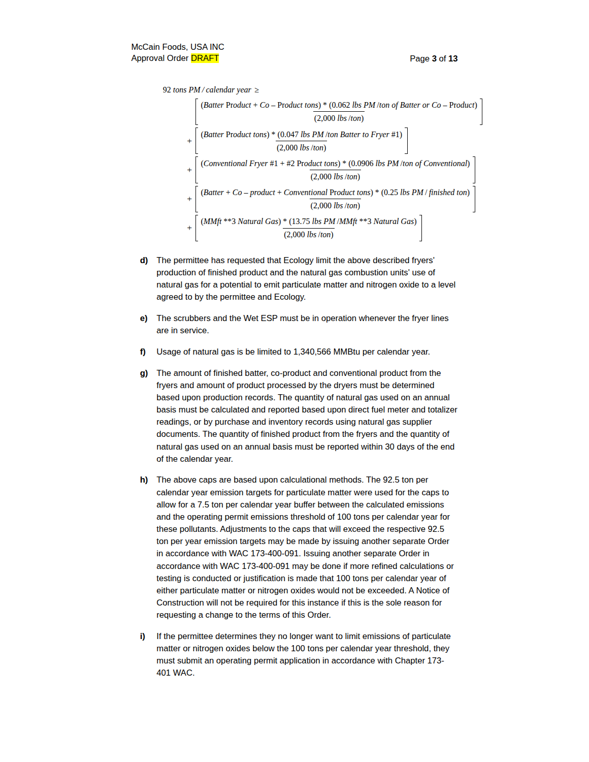McCain Foods, USA INC
Approval Order DRAFT
Page 3 of 13
92 tons PM / calendar year ≥
+
(Batter Pr oduct + Co – Pr oduct tons) * (0.062 lbs PM /ton of Batter or Co – Pr oduct)
(2,000 lbs /ton)
+
(Batter Pr oduct tons) * (0.047 lbs PM /ton Batter to Fryer #1)
(2,000 lbs /ton)
+
(Conventional Fryer #1 + #2 Pr oduct tons) * (0.0906 lbs PM /ton of Conventional)
(2,000 lbs /ton)
+
(Batter + Co – product + Conventional Pr oduct tons) * (0.25 lbs PM / finished ton)
(2,000 lbs /ton)
+
(MMft **3 Natural Gas) * (13.75 lbs PM /MMft **3 Natural Gas)
(2,000 lbs /ton)
d) The permittee has requested that Ecology limit the above described fryers' production of finished product and the natural gas combustion units' use of natural gas for a potential to emit particulate matter and nitrogen oxide to a level agreed to by the permittee and Ecology.
e) The scrubbers and the Wet ESP must be in operation whenever the fryer lines are in service.
f) Usage of natural gas is be limited to 1,340,566 MMBtu per calendar year.
g) The amount of finished batter, co-product and conventional product from the fryers and amount of product processed by the dryers must be determined based upon production records. The quantity of natural gas used on an annual basis must be calculated and reported based upon direct fuel meter and totalizer readings, or by purchase and inventory records using natural gas supplier documents. The quantity of finished product from the fryers and the quantity of natural gas used on an annual basis must be reported within 30 days of the end of the calendar year.
h) The above caps are based upon calculational methods. The 92.5 ton per calendar year emission targets for particulate matter were used for the caps to allow for a 7.5 ton per calendar year buffer between the calculated emissions and the operating permit emissions threshold of 100 tons per calendar year for these pollutants. Adjustments to the caps that will exceed the respective 92.5 ton per year emission targets may be made by issuing another separate Order in accordance with WAC 173-400-091. Issuing another separate Order in accordance with WAC 173-400-091 may be done if more refined calculations or testing is conducted or justification is made that 100 tons per calendar year of either particulate matter or nitrogen oxides would not be exceeded. A Notice of Construction will not be required for this instance if this is the sole reason for requesting a change to the terms of this Order.
i) If the permittee determines they no longer want to limit emissions of particulate matter or nitrogen oxides below the 100 tons per calendar year threshold, they must submit an operating permit application in accordance with Chapter 173-401 WAC.